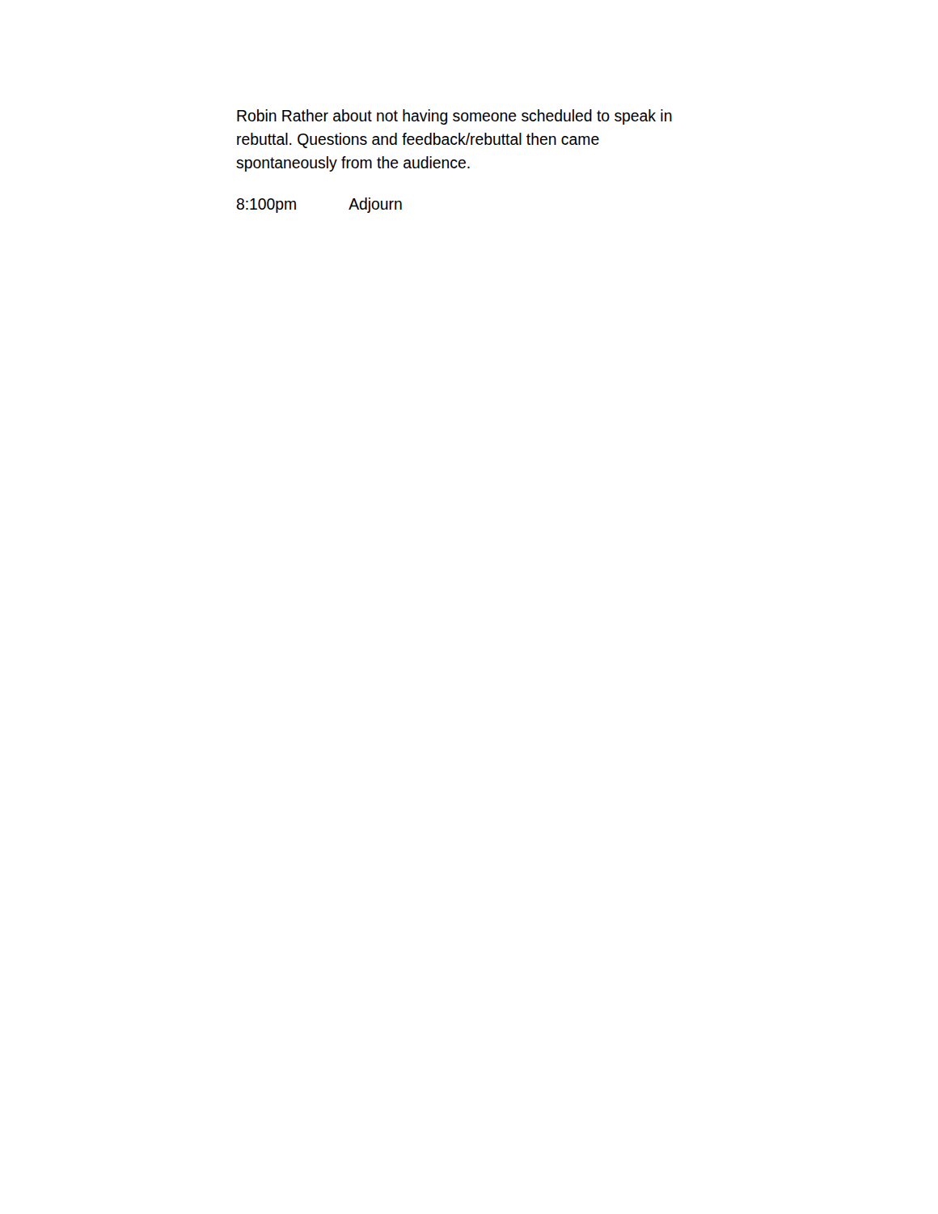Robin Rather about not having someone scheduled to speak in rebuttal. Questions and feedback/rebuttal then came spontaneously from the audience.
8:100pm Adjourn